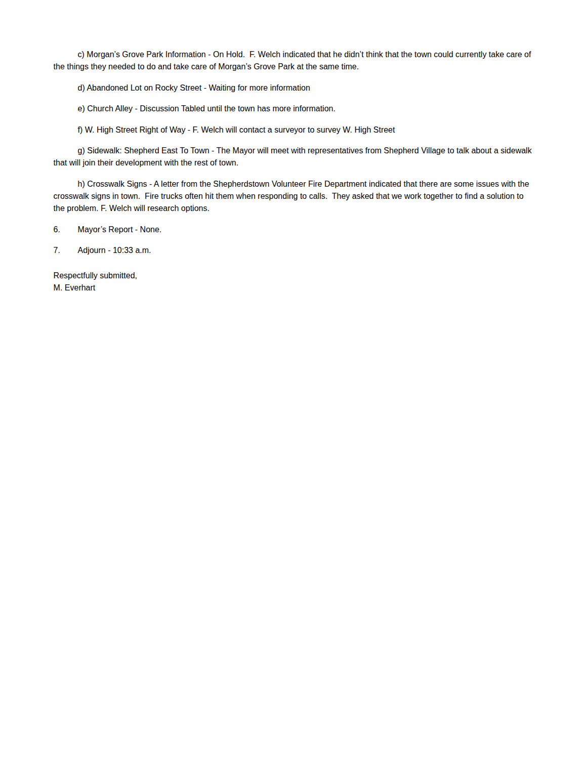c) Morgan’s Grove Park Information - On Hold. F. Welch indicated that he didn’t think that the town could currently take care of the things they needed to do and take care of Morgan’s Grove Park at the same time.
d) Abandoned Lot on Rocky Street - Waiting for more information
e) Church Alley - Discussion Tabled until the town has more information.
f) W. High Street Right of Way - F. Welch will contact a surveyor to survey W. High Street
g) Sidewalk: Shepherd East To Town - The Mayor will meet with representatives from Shepherd Village to talk about a sidewalk that will join their development with the rest of town.
h) Crosswalk Signs - A letter from the Shepherdstown Volunteer Fire Department indicated that there are some issues with the crosswalk signs in town. Fire trucks often hit them when responding to calls. They asked that we work together to find a solution to the problem. F. Welch will research options.
6. Mayor’s Report - None.
7. Adjourn - 10:33 a.m.
Respectfully submitted,
M. Everhart